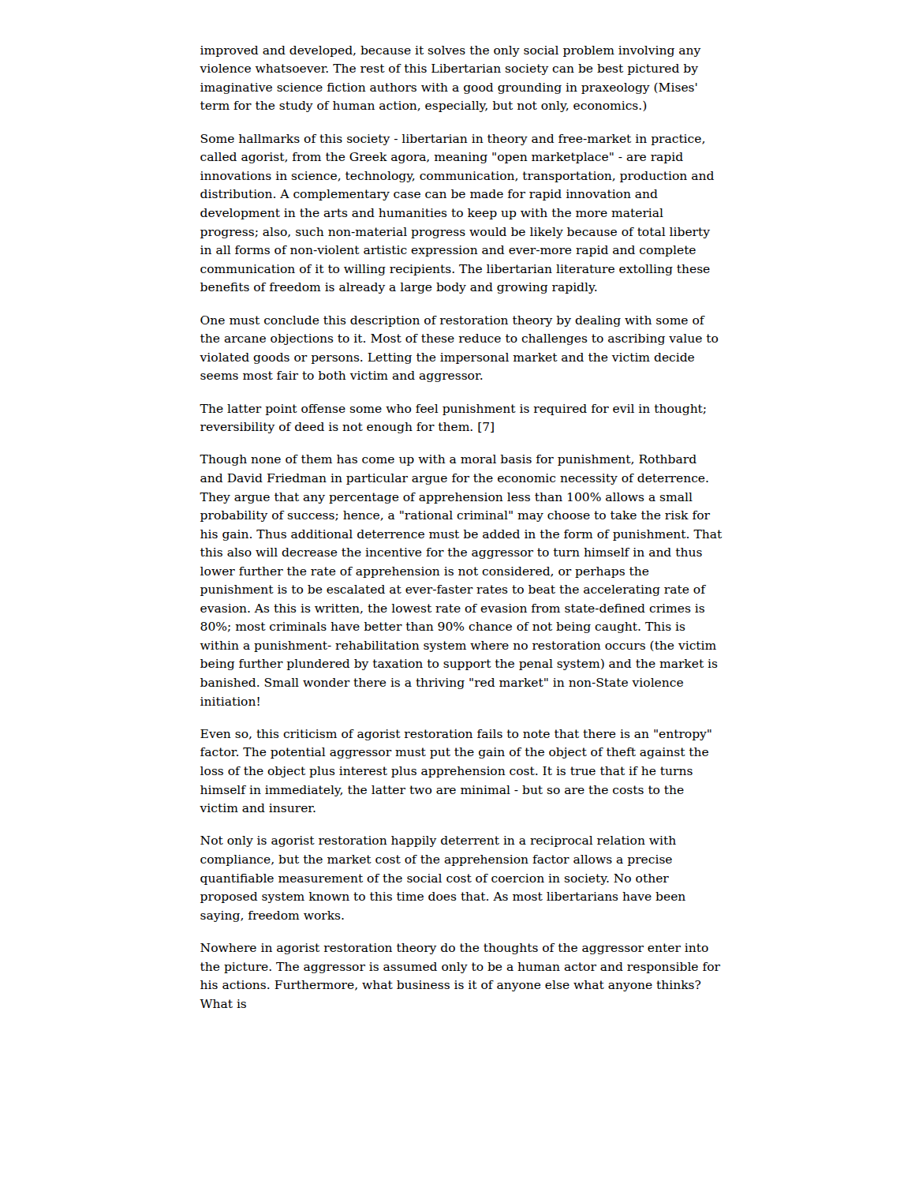improved and developed, because it solves the only social problem involving any violence whatsoever. The rest of this Libertarian society can be best pictured by imaginative science fiction authors with a good grounding in praxeology (Mises' term for the study of human action, especially, but not only, economics.)
Some hallmarks of this society - libertarian in theory and free-market in practice, called agorist, from the Greek agora, meaning "open marketplace" - are rapid innovations in science, technology, communication, transportation, production and distribution. A complementary case can be made for rapid innovation and development in the arts and humanities to keep up with the more material progress; also, such non-material progress would be likely because of total liberty in all forms of non-violent artistic expression and ever-more rapid and complete communication of it to willing recipients. The libertarian literature extolling these benefits of freedom is already a large body and growing rapidly.
One must conclude this description of restoration theory by dealing with some of the arcane objections to it. Most of these reduce to challenges to ascribing value to violated goods or persons. Letting the impersonal market and the victim decide seems most fair to both victim and aggressor.
The latter point offense some who feel punishment is required for evil in thought; reversibility of deed is not enough for them. [7]
Though none of them has come up with a moral basis for punishment, Rothbard and David Friedman in particular argue for the economic necessity of deterrence. They argue that any percentage of apprehension less than 100% allows a small probability of success; hence, a "rational criminal" may choose to take the risk for his gain. Thus additional deterrence must be added in the form of punishment. That this also will decrease the incentive for the aggressor to turn himself in and thus lower further the rate of apprehension is not considered, or perhaps the punishment is to be escalated at ever-faster rates to beat the accelerating rate of evasion. As this is written, the lowest rate of evasion from state-defined crimes is 80%; most criminals have better than 90% chance of not being caught. This is within a punishment- rehabilitation system where no restoration occurs (the victim being further plundered by taxation to support the penal system) and the market is banished. Small wonder there is a thriving "red market" in non-State violence initiation!
Even so, this criticism of agorist restoration fails to note that there is an "entropy" factor. The potential aggressor must put the gain of the object of theft against the loss of the object plus interest plus apprehension cost. It is true that if he turns himself in immediately, the latter two are minimal - but so are the costs to the victim and insurer.
Not only is agorist restoration happily deterrent in a reciprocal relation with compliance, but the market cost of the apprehension factor allows a precise quantifiable measurement of the social cost of coercion in society. No other proposed system known to this time does that. As most libertarians have been saying, freedom works.
Nowhere in agorist restoration theory do the thoughts of the aggressor enter into the picture. The aggressor is assumed only to be a human actor and responsible for his actions. Furthermore, what business is it of anyone else what anyone thinks? What is